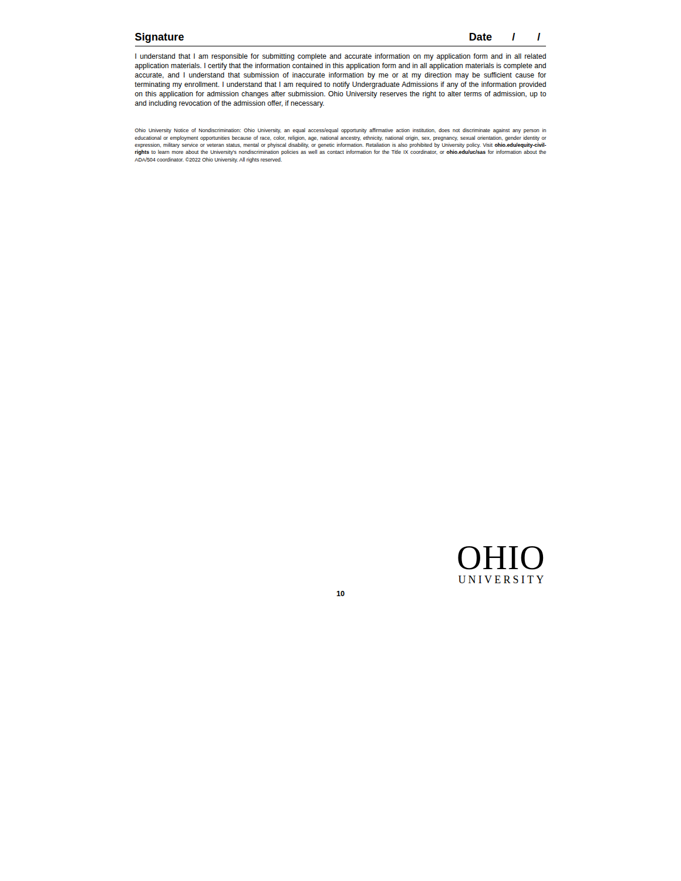Signature Date / /
I understand that I am responsible for submitting complete and accurate information on my application form and in all related application materials. I certify that the information contained in this application form and in all application materials is complete and accurate, and I understand that submission of inaccurate information by me or at my direction may be sufficient cause for terminating my enrollment. I understand that I am required to notify Undergraduate Admissions if any of the information provided on this application for admission changes after submission. Ohio University reserves the right to alter terms of admission, up to and including revocation of the admission offer, if necessary.
Ohio University Notice of Nondiscrimination: Ohio University, an equal access/equal opportunity affirmative action institution, does not discriminate against any person in educational or employment opportunities because of race, color, religion, age, national ancestry, ethnicity, national origin, sex, pregnancy, sexual orientation, gender identity or expression, military service or veteran status, mental or phyiscal disability, or genetic information. Retaliation is also prohibited by University policy. Visit ohio.edu/equity-civil-rights to learn more about the University's nondiscrimination policies as well as contact information for the Title IX coordinator, or ohio.edu/uc/sas for information about the ADA/504 coordinator. ©2022 Ohio University. All rights reserved.
OHIO
UNIVERSITY
10